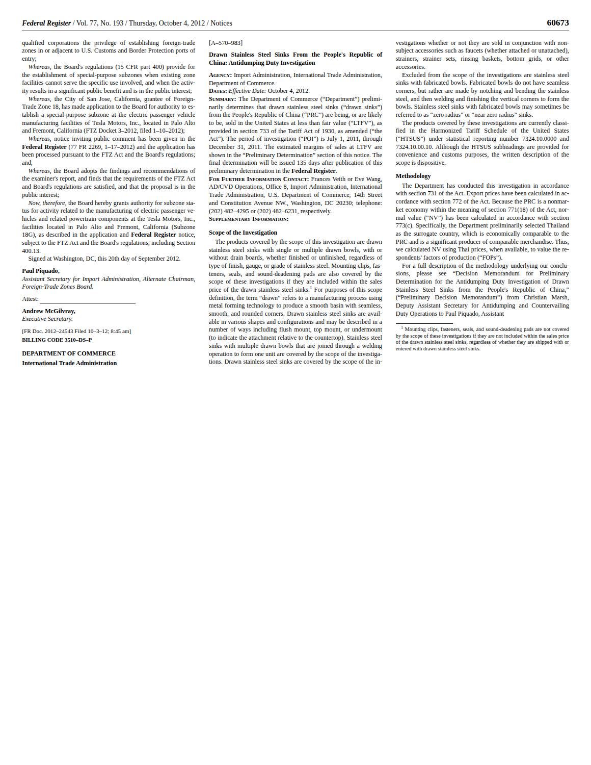Federal Register / Vol. 77, No. 193 / Thursday, October 4, 2012 / Notices
60673
qualified corporations the privilege of establishing foreign-trade zones in or adjacent to U.S. Customs and Border Protection ports of entry;
Whereas, the Board's regulations (15 CFR part 400) provide for the establishment of special-purpose subzones when existing zone facilities cannot serve the specific use involved, and when the activity results in a significant public benefit and is in the public interest;
Whereas, the City of San Jose, California, grantee of Foreign-Trade Zone 18, has made application to the Board for authority to establish a special-purpose subzone at the electric passenger vehicle manufacturing facilities of Tesla Motors, Inc., located in Palo Alto and Fremont, California (FTZ Docket 3–2012, filed 1–10–2012);
Whereas, notice inviting public comment has been given in the Federal Register (77 FR 2269, 1–17–2012) and the application has been processed pursuant to the FTZ Act and the Board's regulations; and,
Whereas, the Board adopts the findings and recommendations of the examiner's report, and finds that the requirements of the FTZ Act and Board's regulations are satisfied, and that the proposal is in the public interest;
Now, therefore, the Board hereby grants authority for subzone status for activity related to the manufacturing of electric passenger vehicles and related powertrain components at the Tesla Motors, Inc., facilities located in Palo Alto and Fremont, California (Subzone 18G), as described in the application and Federal Register notice, subject to the FTZ Act and the Board's regulations, including Section 400.13.
Signed at Washington, DC, this 20th day of September 2012.
Paul Piquado,
Assistant Secretary for Import Administration, Alternate Chairman, Foreign-Trade Zones Board.
Attest:
Andrew McGilvray,
Executive Secretary.
[FR Doc. 2012–24543 Filed 10–3–12; 8:45 am]
BILLING CODE 3510–DS–P
DEPARTMENT OF COMMERCE
International Trade Administration
[A–570–983]
Drawn Stainless Steel Sinks From the People's Republic of China: Antidumping Duty Investigation
Agency: Import Administration, International Trade Administration, Department of Commerce.
Dates: Effective Date: October 4, 2012.
Summary: The Department of Commerce (“Department”) preliminarily determines that drawn stainless steel sinks (“drawn sinks”) from the People's Republic of China (“PRC”) are being, or are likely to be, sold in the United States at less than fair value (“LTFV”), as provided in section 733 of the Tariff Act of 1930, as amended (“the Act”). The period of investigation (“POI”) is July 1, 2011, through December 31, 2011. The estimated margins of sales at LTFV are shown in the “Preliminary Determination” section of this notice. The final determination will be issued 135 days after publication of this preliminary determination in the Federal Register.
For Further Information Contact: Frances Veith or Eve Wang, AD/CVD Operations, Office 8, Import Administration, International Trade Administration, U.S. Department of Commerce, 14th Street and Constitution Avenue NW., Washington, DC 20230; telephone: (202) 482–4295 or (202) 482–6231, respectively.
Supplementary Information:
Scope of the Investigation
The products covered by the scope of this investigation are drawn stainless steel sinks with single or multiple drawn bowls, with or without drain boards, whether finished or unfinished, regardless of type of finish, gauge, or grade of stainless steel. Mounting clips, fasteners, seals, and sound-deadening pads are also covered by the scope of these investigations if they are included within the sales price of the drawn stainless steel sinks.1 For purposes of this scope definition, the term “drawn” refers to a manufacturing process using metal forming technology to produce a smooth basin with seamless, smooth, and rounded corners. Drawn stainless steel sinks are available in various shapes and configurations and may be described in a number of ways including flush mount, top mount, or undermount (to indicate the attachment relative to the countertop). Stainless steel sinks with multiple drawn bowls that are joined through a welding operation to form one unit are covered by the scope of the investigations. Drawn stainless steel sinks are covered by the scope of the investigations whether or not they are sold in conjunction with non-subject accessories such as faucets (whether attached or unattached), strainers, strainer sets, rinsing baskets, bottom grids, or other accessories.
Excluded from the scope of the investigations are stainless steel sinks with fabricated bowls. Fabricated bowls do not have seamless corners, but rather are made by notching and bending the stainless steel, and then welding and finishing the vertical corners to form the bowls. Stainless steel sinks with fabricated bowls may sometimes be referred to as “zero radius” or “near zero radius” sinks.
The products covered by these investigations are currently classified in the Harmonized Tariff Schedule of the United States (“HTSUS”) under statistical reporting number 7324.10.0000 and 7324.10.00.10. Although the HTSUS subheadings are provided for convenience and customs purposes, the written description of the scope is dispositive.
Methodology
The Department has conducted this investigation in accordance with section 731 of the Act. Export prices have been calculated in accordance with section 772 of the Act. Because the PRC is a nonmarket economy within the meaning of section 771(18) of the Act, normal value (“NV”) has been calculated in accordance with section 773(c). Specifically, the Department preliminarily selected Thailand as the surrogate country, which is economically comparable to the PRC and is a significant producer of comparable merchandise. Thus, we calculated NV using Thai prices, when available, to value the respondents' factors of production (“FOPs”).
For a full description of the methodology underlying our conclusions, please see “Decision Memorandum for Preliminary Determination for the Antidumping Duty Investigation of Drawn Stainless Steel Sinks from the People's Republic of China,” (“Preliminary Decision Memorandum”) from Christian Marsh, Deputy Assistant Secretary for Antidumping and Countervailing Duty Operations to Paul Piquado, Assistant
1 Mounting clips, fasteners, seals, and sound-deadening pads are not covered by the scope of these investigations if they are not included within the sales price of the drawn stainless steel sinks, regardless of whether they are shipped with or entered with drawn stainless steel sinks.